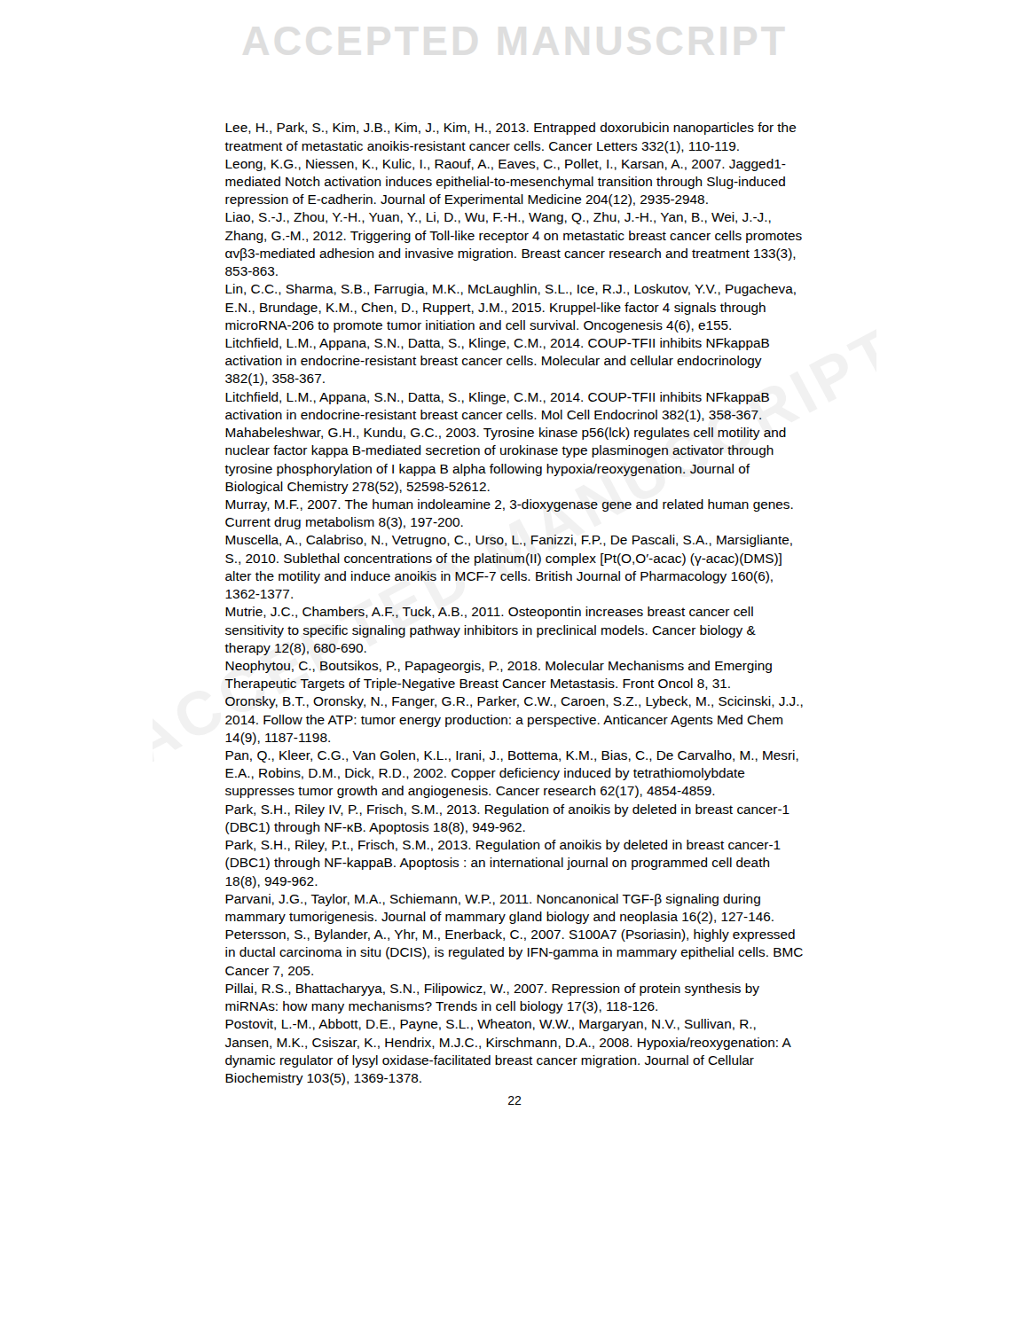ACCEPTED MANUSCRIPT
ACCEPTED MANUSCRIPT
Lee, H., Park, S., Kim, J.B., Kim, J., Kim, H., 2013. Entrapped doxorubicin nanoparticles for the treatment of metastatic anoikis-resistant cancer cells. Cancer Letters 332(1), 110-119.
Leong, K.G., Niessen, K., Kulic, I., Raouf, A., Eaves, C., Pollet, I., Karsan, A., 2007. Jagged1-mediated Notch activation induces epithelial-to-mesenchymal transition through Slug-induced repression of E-cadherin. Journal of Experimental Medicine 204(12), 2935-2948.
Liao, S.-J., Zhou, Y.-H., Yuan, Y., Li, D., Wu, F.-H., Wang, Q., Zhu, J.-H., Yan, B., Wei, J.-J., Zhang, G.-M., 2012. Triggering of Toll-like receptor 4 on metastatic breast cancer cells promotes αvβ3-mediated adhesion and invasive migration. Breast cancer research and treatment 133(3), 853-863.
Lin, C.C., Sharma, S.B., Farrugia, M.K., McLaughlin, S.L., Ice, R.J., Loskutov, Y.V., Pugacheva, E.N., Brundage, K.M., Chen, D., Ruppert, J.M., 2015. Kruppel-like factor 4 signals through microRNA-206 to promote tumor initiation and cell survival. Oncogenesis 4(6), e155.
Litchfield, L.M., Appana, S.N., Datta, S., Klinge, C.M., 2014. COUP-TFII inhibits NFkappaB activation in endocrine-resistant breast cancer cells. Molecular and cellular endocrinology 382(1), 358-367.
Litchfield, L.M., Appana, S.N., Datta, S., Klinge, C.M., 2014. COUP-TFII inhibits NFkappaB activation in endocrine-resistant breast cancer cells. Mol Cell Endocrinol 382(1), 358-367.
Mahabeleshwar, G.H., Kundu, G.C., 2003. Tyrosine kinase p56(lck) regulates cell motility and nuclear factor kappa B-mediated secretion of urokinase type plasminogen activator through tyrosine phosphorylation of I kappa B alpha following hypoxia/reoxygenation. Journal of Biological Chemistry 278(52), 52598-52612.
Murray, M.F., 2007. The human indoleamine 2, 3-dioxygenase gene and related human genes. Current drug metabolism 8(3), 197-200.
Muscella, A., Calabriso, N., Vetrugno, C., Urso, L., Fanizzi, F.P., De Pascali, S.A., Marsigliante, S., 2010. Sublethal concentrations of the platinum(II) complex [Pt(O,O′-acac) (γ-acac)(DMS)] alter the motility and induce anoikis in MCF-7 cells. British Journal of Pharmacology 160(6), 1362-1377.
Mutrie, J.C., Chambers, A.F., Tuck, A.B., 2011. Osteopontin increases breast cancer cell sensitivity to specific signaling pathway inhibitors in preclinical models. Cancer biology & therapy 12(8), 680-690.
Neophytou, C., Boutsikos, P., Papageorgis, P., 2018. Molecular Mechanisms and Emerging Therapeutic Targets of Triple-Negative Breast Cancer Metastasis. Front Oncol 8, 31.
Oronsky, B.T., Oronsky, N., Fanger, G.R., Parker, C.W., Caroen, S.Z., Lybeck, M., Scicinski, J.J., 2014. Follow the ATP: tumor energy production: a perspective. Anticancer Agents Med Chem 14(9), 1187-1198.
Pan, Q., Kleer, C.G., Van Golen, K.L., Irani, J., Bottema, K.M., Bias, C., De Carvalho, M., Mesri, E.A., Robins, D.M., Dick, R.D., 2002. Copper deficiency induced by tetrathiomolybdate suppresses tumor growth and angiogenesis. Cancer research 62(17), 4854-4859.
Park, S.H., Riley IV, P., Frisch, S.M., 2013. Regulation of anoikis by deleted in breast cancer-1 (DBC1) through NF-κB. Apoptosis 18(8), 949-962.
Park, S.H., Riley, P.t., Frisch, S.M., 2013. Regulation of anoikis by deleted in breast cancer-1 (DBC1) through NF-kappaB. Apoptosis : an international journal on programmed cell death 18(8), 949-962.
Parvani, J.G., Taylor, M.A., Schiemann, W.P., 2011. Noncanonical TGF-β signaling during mammary tumorigenesis. Journal of mammary gland biology and neoplasia 16(2), 127-146.
Petersson, S., Bylander, A., Yhr, M., Enerback, C., 2007. S100A7 (Psoriasin), highly expressed in ductal carcinoma in situ (DCIS), is regulated by IFN-gamma in mammary epithelial cells. BMC Cancer 7, 205.
Pillai, R.S., Bhattacharyya, S.N., Filipowicz, W., 2007. Repression of protein synthesis by miRNAs: how many mechanisms? Trends in cell biology 17(3), 118-126.
Postovit, L.-M., Abbott, D.E., Payne, S.L., Wheaton, W.W., Margaryan, N.V., Sullivan, R., Jansen, M.K., Csiszar, K., Hendrix, M.J.C., Kirschmann, D.A., 2008. Hypoxia/reoxygenation: A dynamic regulator of lysyl oxidase-facilitated breast cancer migration. Journal of Cellular Biochemistry 103(5), 1369-1378.
22